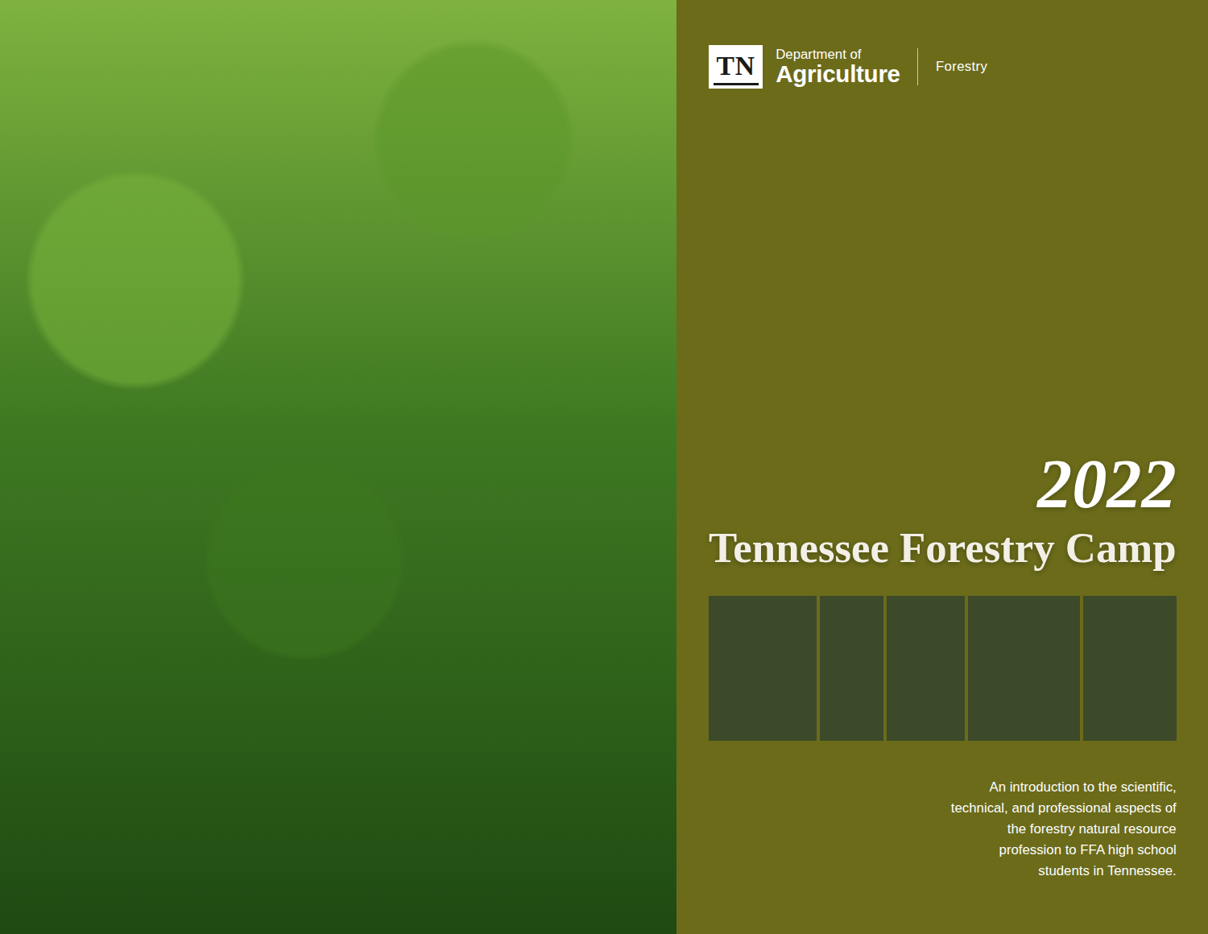TN Department of Agriculture Forestry
2022
Tennessee Forestry Camp
An introduction to the scientific, technical, and professional aspects of the forestry natural resource profession to FFA high school students in Tennessee.